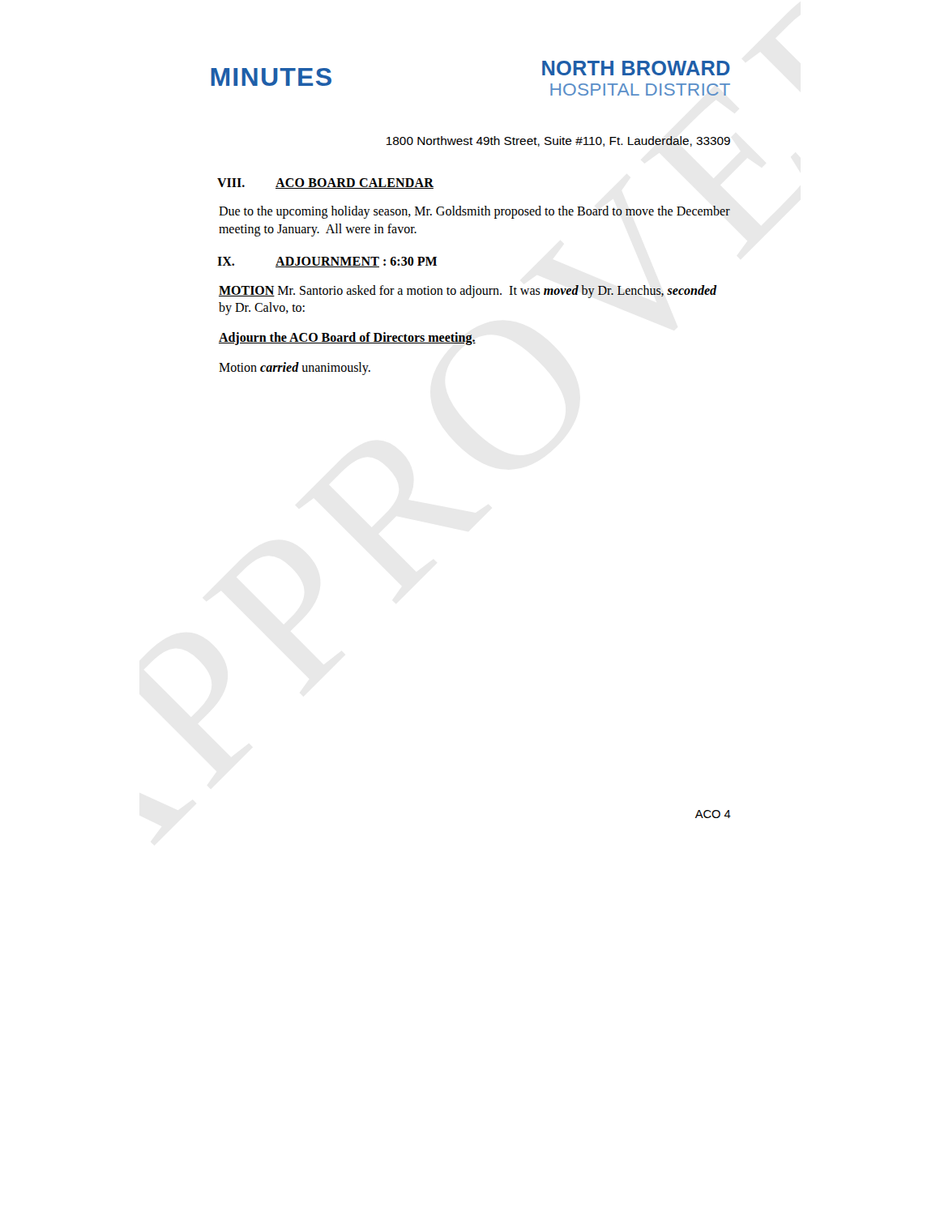APPROVED
MINUTES
NORTH BROWARD HOSPITAL DISTRICT
1800 Northwest 49th Street, Suite #110, Ft. Lauderdale, 33309
VIII. ACO BOARD CALENDAR
Due to the upcoming holiday season, Mr. Goldsmith proposed to the Board to move the December meeting to January. All were in favor.
IX. ADJOURNMENT : 6:30 PM
MOTION Mr. Santorio asked for a motion to adjourn. It was moved by Dr. Lenchus, seconded by Dr. Calvo, to:
Adjourn the ACO Board of Directors meeting.
Motion carried unanimously.
ACO 4